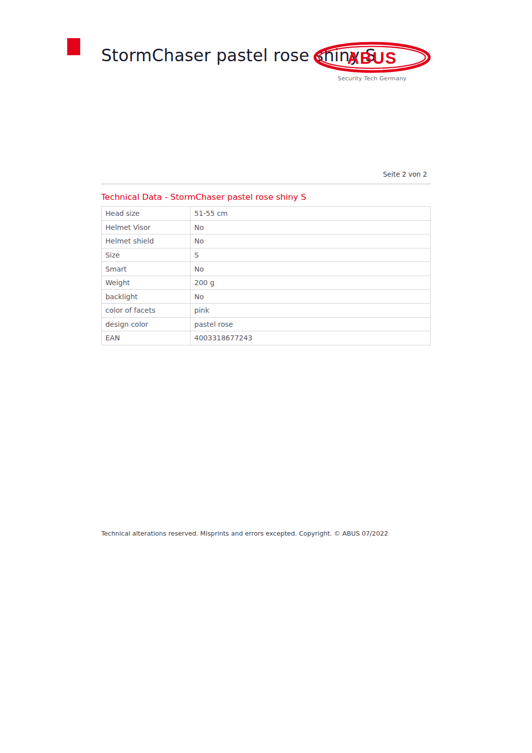StormChaser pastel rose shiny S
ABUS
Security Tech Germany
Seite 2 von 2
Technical Data - StormChaser pastel rose shiny S
| Head size | 51-55 cm |
| Helmet Visor | No |
| Helmet shield | No |
| Size | S |
| Smart | No |
| Weight | 200 g |
| backlight | No |
| color of facets | pink |
| design color | pastel rose |
| EAN | 4003318677243 |
Technical alterations reserved. Misprints and errors excepted. Copyright. © ABUS 07/2022